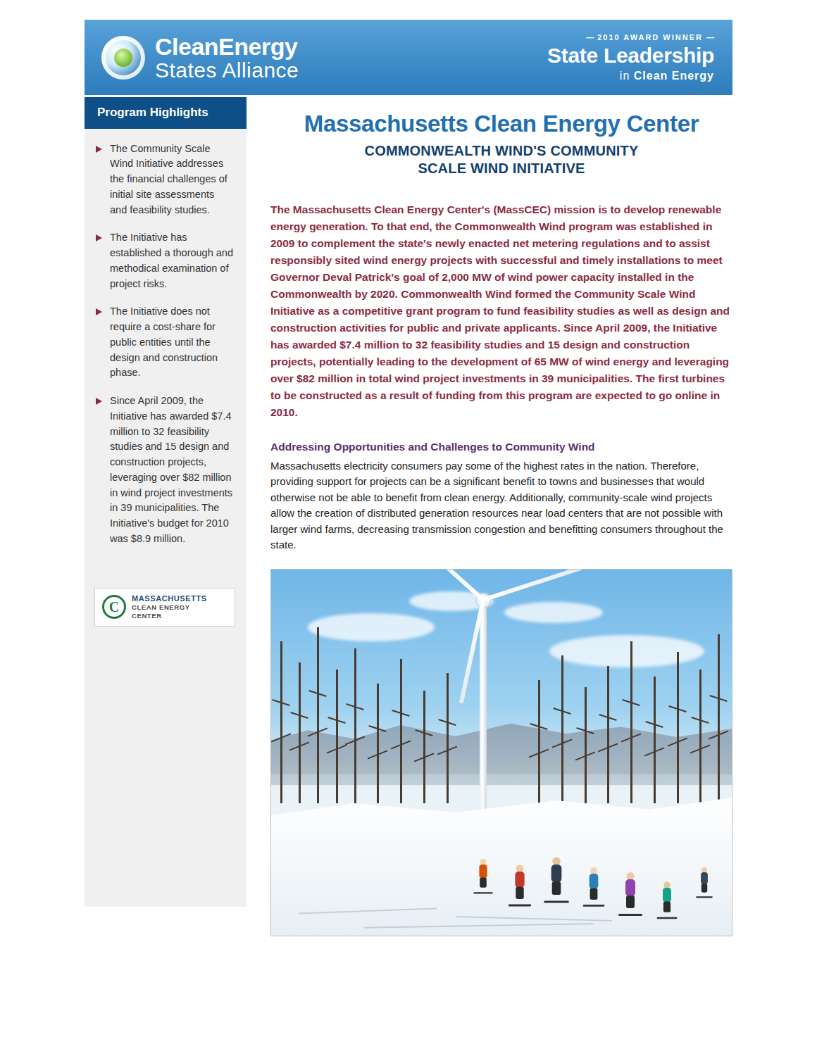CleanEnergy
States Alliance
— 2010 AWARD WINNER —
State Leadership
in Clean Energy
Program Highlights
The Community Scale Wind Initiative addresses the financial challenges of initial site assessments and feasibility studies.
The Initiative has established a thorough and methodical examination of project risks.
The Initiative does not require a cost-share for public entities until the design and construction phase.
Since April 2009, the Initiative has awarded $7.4 million to 32 feasibility studies and 15 design and construction projects, leveraging over $82 million in wind project investments in 39 municipalities. The Initiative's budget for 2010 was $8.9 million.
MASSACHUSETTS CLEAN ENERGY
CENTER
Massachusetts Clean Energy Center
COMMONWEALTH WIND'S COMMUNITY
SCALE WIND INITIATIVE
The Massachusetts Clean Energy Center's (MassCEC) mission is to develop renewable energy generation. To that end, the Commonwealth Wind program was established in 2009 to complement the state's newly enacted net metering regulations and to assist responsibly sited wind energy projects with successful and timely installations to meet Governor Deval Patrick's goal of 2,000 MW of wind power capacity installed in the Commonwealth by 2020. Commonwealth Wind formed the Community Scale Wind Initiative as a competitive grant program to fund feasibility studies as well as design and construction activities for public and private applicants. Since April 2009, the Initiative has awarded $7.4 million to 32 feasibility studies and 15 design and construction projects, potentially leading to the development of 65 MW of wind energy and leveraging over $82 million in total wind project investments in 39 municipalities. The first turbines to be constructed as a result of funding from this program are expected to go online in 2010.
Addressing Opportunities and Challenges to Community Wind
Massachusetts electricity consumers pay some of the highest rates in the nation. Therefore, providing support for projects can be a significant benefit to towns and businesses that would otherwise not be able to benefit from clean energy. Additionally, community-scale wind projects allow the creation of distributed generation resources near load centers that are not possible with larger wind farms, decreasing transmission congestion and benefitting consumers throughout the state.